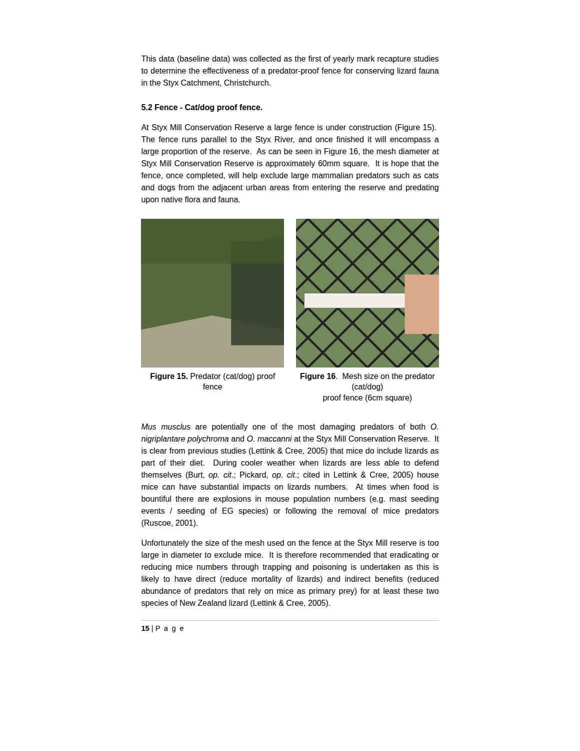This data (baseline data) was collected as the first of yearly mark recapture studies to determine the effectiveness of a predator-proof fence for conserving lizard fauna in the Styx Catchment, Christchurch.
5.2 Fence - Cat/dog proof fence.
At Styx Mill Conservation Reserve a large fence is under construction (Figure 15). The fence runs parallel to the Styx River, and once finished it will encompass a large proportion of the reserve. As can be seen in Figure 16, the mesh diameter at Styx Mill Conservation Reserve is approximately 60mm square. It is hope that the fence, once completed, will help exclude large mammalian predators such as cats and dogs from the adjacent urban areas from entering the reserve and predating upon native flora and fauna.
Figure 15. Predator (cat/dog) proof fence
Figure 16. Mesh size on the predator (cat/dog)proof fence (6cm square)
Mus musclus are potentially one of the most damaging predators of both O. nigriplantare polychroma and O. maccanni at the Styx Mill Conservation Reserve. It is clear from previous studies (Lettink & Cree, 2005) that mice do include lizards as part of their diet. During cooler weather when lizards are less able to defend themselves (Burt, op. cit.; Pickard, op. cit.; cited in Lettink & Cree, 2005) house mice can have substantial impacts on lizards numbers. At times when food is bountiful there are explosions in mouse population numbers (e.g. mast seeding events / seeding of EG species) or following the removal of mice predators (Ruscoe, 2001).
Unfortunately the size of the mesh used on the fence at the Styx Mill reserve is too large in diameter to exclude mice. It is therefore recommended that eradicating or reducing mice numbers through trapping and poisoning is undertaken as this is likely to have direct (reduce mortality of lizards) and indirect benefits (reduced abundance of predators that rely on mice as primary prey) for at least these two species of New Zealand lizard (Lettink & Cree, 2005).
15 | P a g e